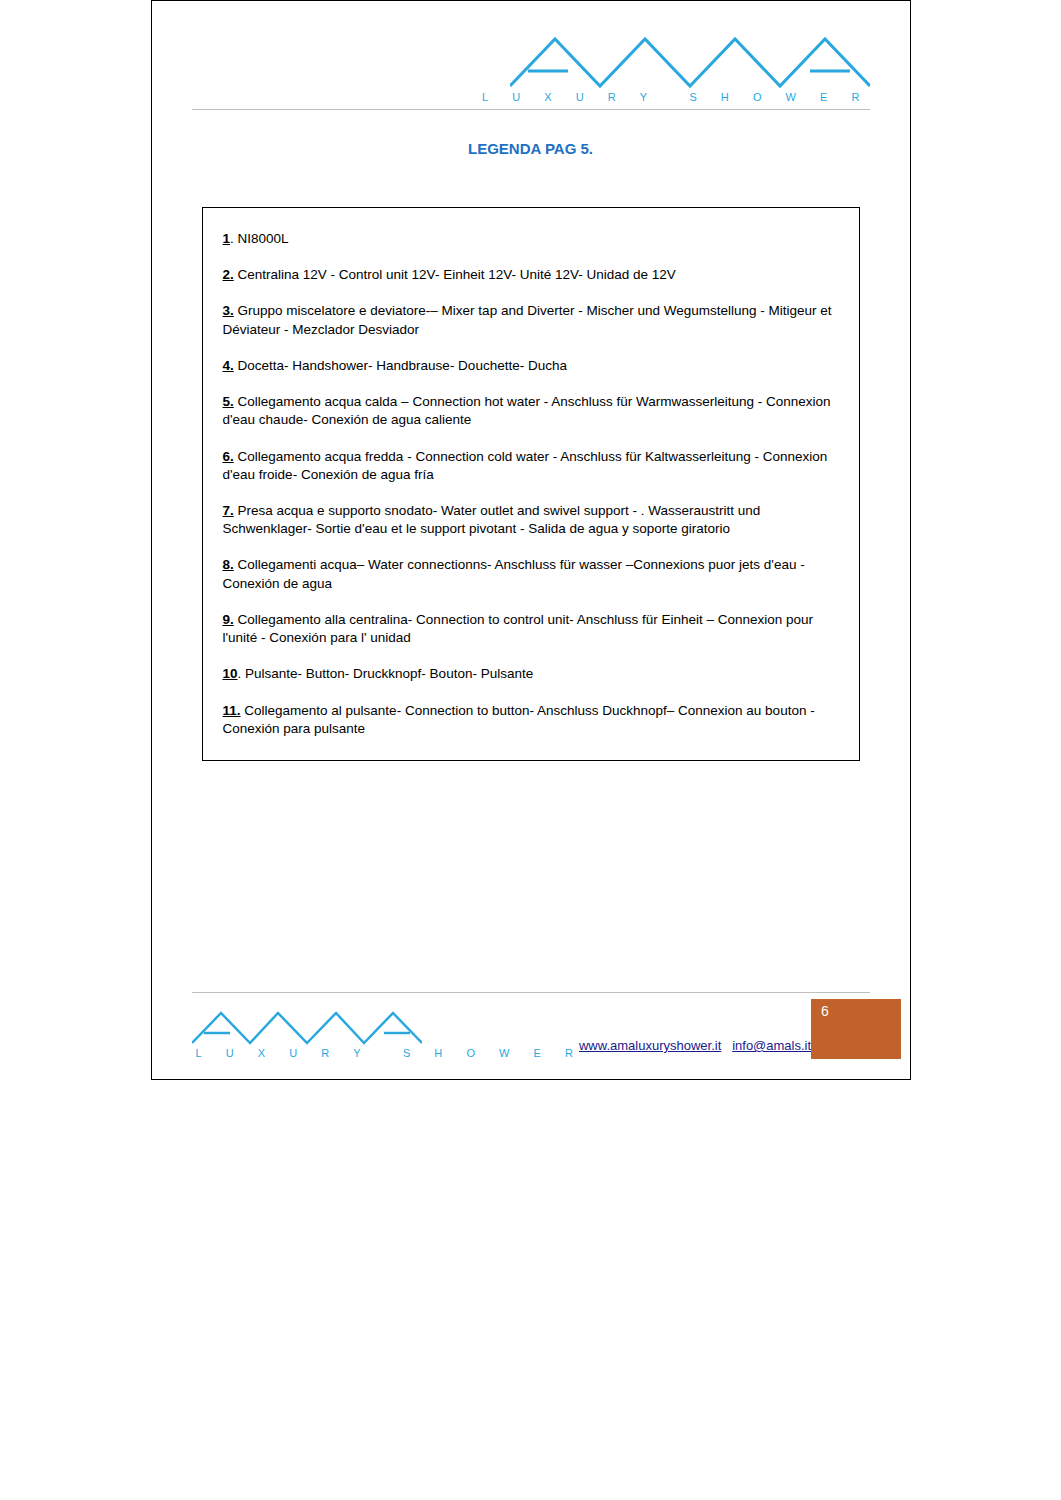L U X U R Y S H O W E R
LEGENDA PAG 5.
1. NI8000L
2. Centralina 12V - Control unit 12V- Einheit 12V- Unité 12V- Unidad de 12V
3. Gruppo miscelatore e deviatore-– Mixer tap and Diverter - Mischer und Wegumstellung - Mitigeur et Déviateur - Mezclador Desviador
4. Docetta- Handshower- Handbrause- Douchette- Ducha
5. Collegamento acqua calda – Connection hot water - Anschluss für Warmwasserleitung - Connexion d'eau chaude- Conexión de agua caliente
6. Collegamento acqua fredda - Connection cold water - Anschluss für Kaltwasserleitung - Connexion d'eau froide- Conexión de agua fría
7. Presa acqua e supporto snodato- Water outlet and swivel support - . Wasseraustritt und Schwenklager- Sortie d'eau et le support pivotant - Salida de agua y soporte giratorio
8. Collegamenti acqua– Water connectionns- Anschluss für wasser –Connexions puor jets d'eau - Conexión de agua
9. Collegamento alla centralina- Connection to control unit- Anschluss für Einheit – Connexion pour l'unité - Conexión para l' unidad
10. Pulsante- Button- Druckknopf- Bouton- Pulsante
11. Collegamento al pulsante- Connection to button- Anschluss Duckhnopf– Connexion au bouton - Conexión para pulsante
L U X U R Y S H O W E R
www.amaluxuryshower.it info@amals.it
6